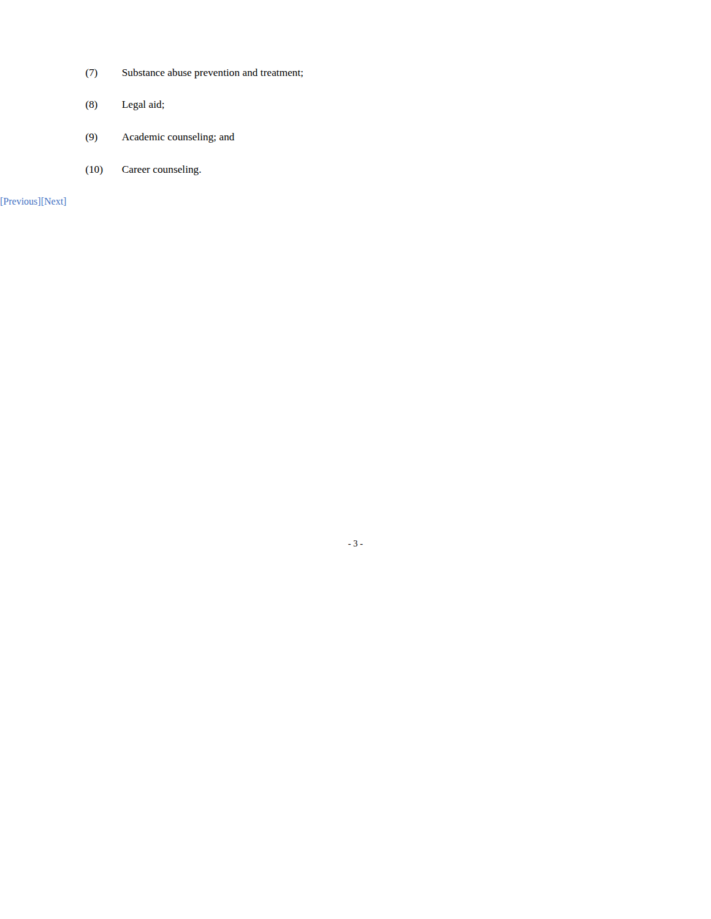(7) Substance abuse prevention and treatment;
(8) Legal aid;
(9) Academic counseling; and
(10) Career counseling.
[Previous][Next]
- 3 -